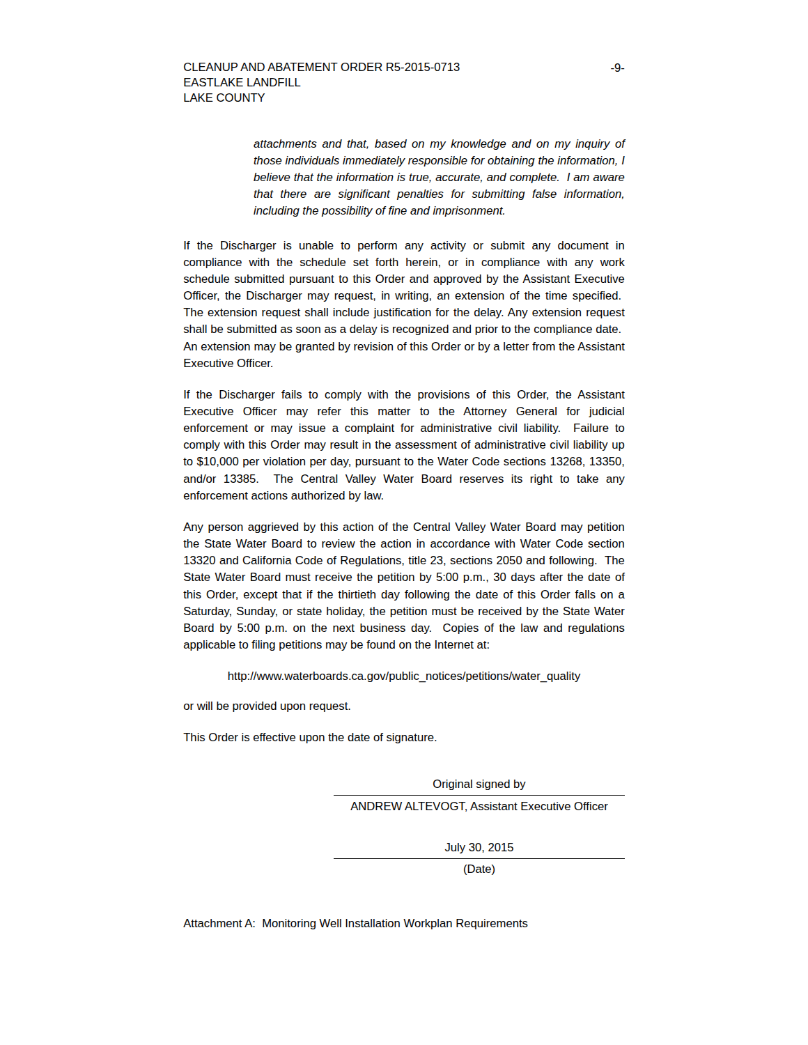Cleanup and Abatement Order R5-2015-0713
Eastlake Landfill
Lake County
-9-
attachments and that, based on my knowledge and on my inquiry of those individuals immediately responsible for obtaining the information, I believe that the information is true, accurate, and complete. I am aware that there are significant penalties for submitting false information, including the possibility of fine and imprisonment.
If the Discharger is unable to perform any activity or submit any document in compliance with the schedule set forth herein, or in compliance with any work schedule submitted pursuant to this Order and approved by the Assistant Executive Officer, the Discharger may request, in writing, an extension of the time specified. The extension request shall include justification for the delay. Any extension request shall be submitted as soon as a delay is recognized and prior to the compliance date. An extension may be granted by revision of this Order or by a letter from the Assistant Executive Officer.
If the Discharger fails to comply with the provisions of this Order, the Assistant Executive Officer may refer this matter to the Attorney General for judicial enforcement or may issue a complaint for administrative civil liability. Failure to comply with this Order may result in the assessment of administrative civil liability up to $10,000 per violation per day, pursuant to the Water Code sections 13268, 13350, and/or 13385. The Central Valley Water Board reserves its right to take any enforcement actions authorized by law.
Any person aggrieved by this action of the Central Valley Water Board may petition the State Water Board to review the action in accordance with Water Code section 13320 and California Code of Regulations, title 23, sections 2050 and following. The State Water Board must receive the petition by 5:00 p.m., 30 days after the date of this Order, except that if the thirtieth day following the date of this Order falls on a Saturday, Sunday, or state holiday, the petition must be received by the State Water Board by 5:00 p.m. on the next business day. Copies of the law and regulations applicable to filing petitions may be found on the Internet at:
http://www.waterboards.ca.gov/public_notices/petitions/water_quality
or will be provided upon request.
This Order is effective upon the date of signature.
Original signed by
ANDREW ALTEVOGT, Assistant Executive Officer
July 30, 2015
(Date)
Attachment A: Monitoring Well Installation Workplan Requirements